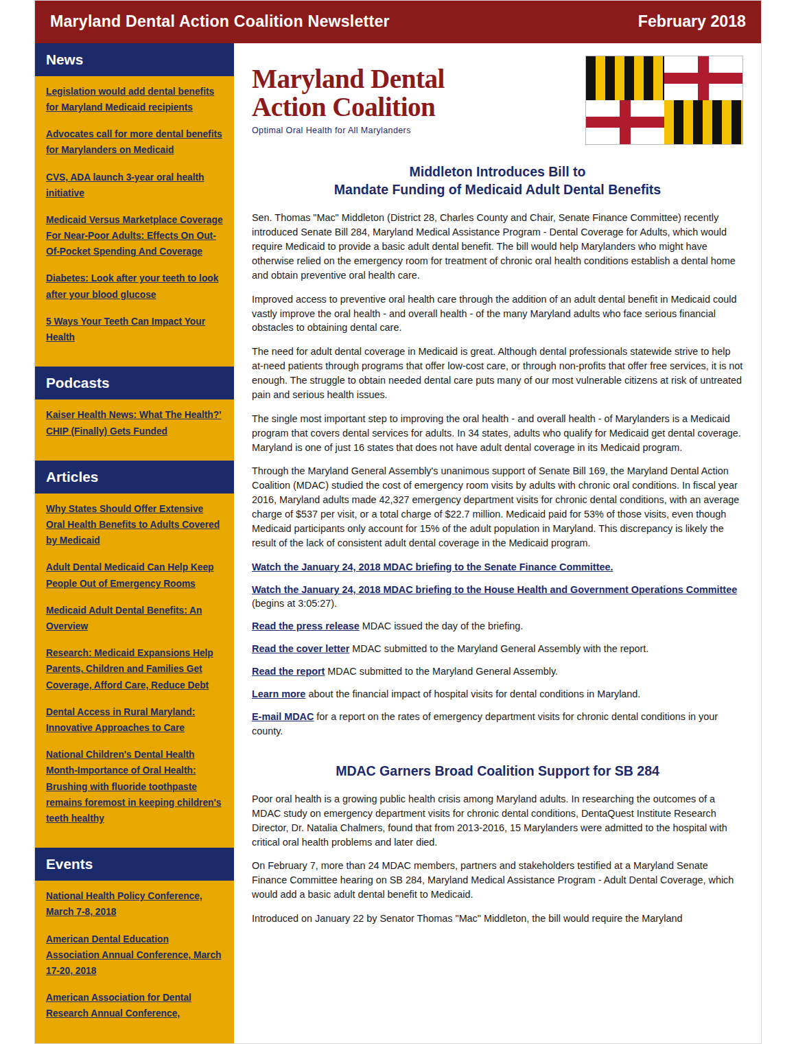Maryland Dental Action Coalition Newsletter
February 2018
News
Legislation would add dental benefits for Maryland Medicaid recipients
Advocates call for more dental benefits for Marylanders on Medicaid
CVS, ADA launch 3-year oral health initiative
Medicaid Versus Marketplace Coverage For Near-Poor Adults: Effects On Out-Of-Pocket Spending And Coverage
Diabetes: Look after your teeth to look after your blood glucose
5 Ways Your Teeth Can Impact Your Health
Podcasts
Kaiser Health News: What The Health?' CHIP (Finally) Gets Funded
Articles
Why States Should Offer Extensive Oral Health Benefits to Adults Covered by Medicaid
Adult Dental Medicaid Can Help Keep People Out of Emergency Rooms
Medicaid Adult Dental Benefits: An Overview
Research: Medicaid Expansions Help Parents, Children and Families Get Coverage, Afford Care, Reduce Debt
Dental Access in Rural Maryland: Innovative Approaches to Care
National Children's Dental Health Month-Importance of Oral Health: Brushing with fluoride toothpaste remains foremost in keeping children's teeth healthy
Events
National Health Policy Conference, March 7-8, 2018
American Dental Education Association Annual Conference, March 17-20, 2018
American Association for Dental Research Annual Conference,
Maryland Dental Action Coalition Optimal Oral Health for All Marylanders
Middleton Introduces Bill to
Mandate Funding of Medicaid Adult Dental Benefits
Sen. Thomas "Mac" Middleton (District 28, Charles County and Chair, Senate Finance Committee) recently introduced Senate Bill 284, Maryland Medical Assistance Program - Dental Coverage for Adults, which would require Medicaid to provide a basic adult dental benefit. The bill would help Marylanders who might have otherwise relied on the emergency room for treatment of chronic oral health conditions establish a dental home and obtain preventive oral health care.
Improved access to preventive oral health care through the addition of an adult dental benefit in Medicaid could vastly improve the oral health - and overall health - of the many Maryland adults who face serious financial obstacles to obtaining dental care.
The need for adult dental coverage in Medicaid is great. Although dental professionals statewide strive to help at-need patients through programs that offer low-cost care, or through non-profits that offer free services, it is not enough. The struggle to obtain needed dental care puts many of our most vulnerable citizens at risk of untreated pain and serious health issues.
The single most important step to improving the oral health - and overall health - of Marylanders is a Medicaid program that covers dental services for adults. In 34 states, adults who qualify for Medicaid get dental coverage. Maryland is one of just 16 states that does not have adult dental coverage in its Medicaid program.
Through the Maryland General Assembly's unanimous support of Senate Bill 169, the Maryland Dental Action Coalition (MDAC) studied the cost of emergency room visits by adults with chronic oral conditions. In fiscal year 2016, Maryland adults made 42,327 emergency department visits for chronic dental conditions, with an average charge of $537 per visit, or a total charge of $22.7 million. Medicaid paid for 53% of those visits, even though Medicaid participants only account for 15% of the adult population in Maryland. This discrepancy is likely the result of the lack of consistent adult dental coverage in the Medicaid program.
Watch the January 24, 2018 MDAC briefing to the Senate Finance Committee.
Watch the January 24, 2018 MDAC briefing to the House Health and Government Operations Committee (begins at 3:05:27).
Read the press release MDAC issued the day of the briefing.
Read the cover letter MDAC submitted to the Maryland General Assembly with the report.
Read the report MDAC submitted to the Maryland General Assembly.
Learn more about the financial impact of hospital visits for dental conditions in Maryland.
E-mail MDAC for a report on the rates of emergency department visits for chronic dental conditions in your county.
MDAC Garners Broad Coalition Support for SB 284
Poor oral health is a growing public health crisis among Maryland adults. In researching the outcomes of a MDAC study on emergency department visits for chronic dental conditions, DentaQuest Institute Research Director, Dr. Natalia Chalmers, found that from 2013-2016, 15 Marylanders were admitted to the hospital with critical oral health problems and later died.
On February 7, more than 24 MDAC members, partners and stakeholders testified at a Maryland Senate Finance Committee hearing on SB 284, Maryland Medical Assistance Program - Adult Dental Coverage, which would add a basic adult dental benefit to Medicaid.
Introduced on January 22 by Senator Thomas "Mac" Middleton, the bill would require the Maryland